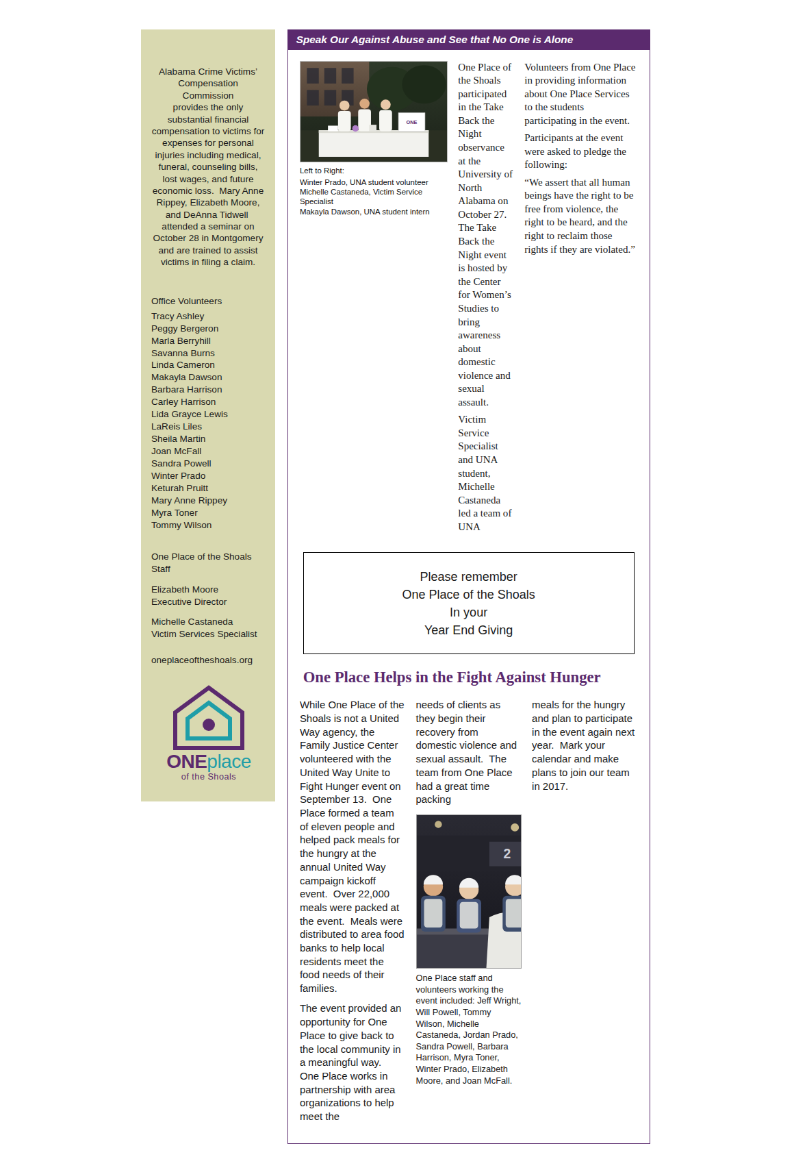Alabama Crime Victims’ Compensation Commission
provides the only substantial financial compensation to victims for expenses for personal injuries including medical, funeral, counseling bills, lost wages, and future economic loss. Mary Anne Rippey, Elizabeth Moore, and DeAnna Tidwell attended a seminar on October 28 in Montgomery and are trained to assist victims in filing a claim.
Office Volunteers
Tracy Ashley
Peggy Bergeron
Marla Berryhill
Savanna Burns
Linda Cameron
Makayla Dawson
Barbara Harrison
Carley Harrison
Lida Grayce Lewis
LaReis Liles
Sheila Martin
Joan McFall
Sandra Powell
Winter Prado
Keturah Pruitt
Mary Anne Rippey
Myra Toner
Tommy Wilson
One Place of the Shoals Staff
Elizabeth Moore
Executive Director
Michelle Castaneda
Victim Services Specialist
oneplaceoftheshoals.org
ONE place
of the Shoals
Speak Our Against Abuse and See that No One is Alone
ONE
Left to Right:
Winter Prado, UNA student volunteer
Michelle Castaneda, Victim Service Specialist
Makayla Dawson, UNA student intern
One Place of the Shoals participated in the Take Back the Night observance at the University of North Alabama on October 27. The Take Back the Night event is hosted by the Center for Women’s Studies to bring awareness about domestic violence and sexual assault.
Victim Service Specialist and UNA student, Michelle Castaneda led a team of UNA
Volunteers from One Place in providing information about One Place Services to the students participating in the event.
Participants at the event were asked to pledge the following:
“We assert that all human beings have the right to be free from violence, the right to be heard, and the right to reclaim those rights if they are violated.”
Please remember
One Place of the Shoals
In your
Year End Giving
One Place Helps in the Fight Against Hunger
While One Place of the Shoals is not a United Way agency, the Family Justice Center volunteered with the United Way Unite to Fight Hunger event on September 13. One Place formed a team of eleven people and helped pack meals for the hungry at the annual United Way campaign kickoff event. Over 22,000 meals were packed at the event. Meals were distributed to area food banks to help local residents meet the food needs of their families.
The event provided an opportunity for One Place to give back to the local community in a meaningful way. One Place works in partnership with area organizations to help meet the
needs of clients as they begin their recovery from domestic violence and sexual assault. The team from One Place had a great time packing
2
One Place staff and volunteers working the event included: Jeff Wright, Will Powell, Tommy Wilson, Michelle Castaneda, Jordan Prado, Sandra Powell, Barbara Harrison, Myra Toner, Winter Prado, Elizabeth Moore, and Joan McFall.
meals for the hungry and plan to participate in the event again next year. Mark your calendar and make plans to join our team in 2017.